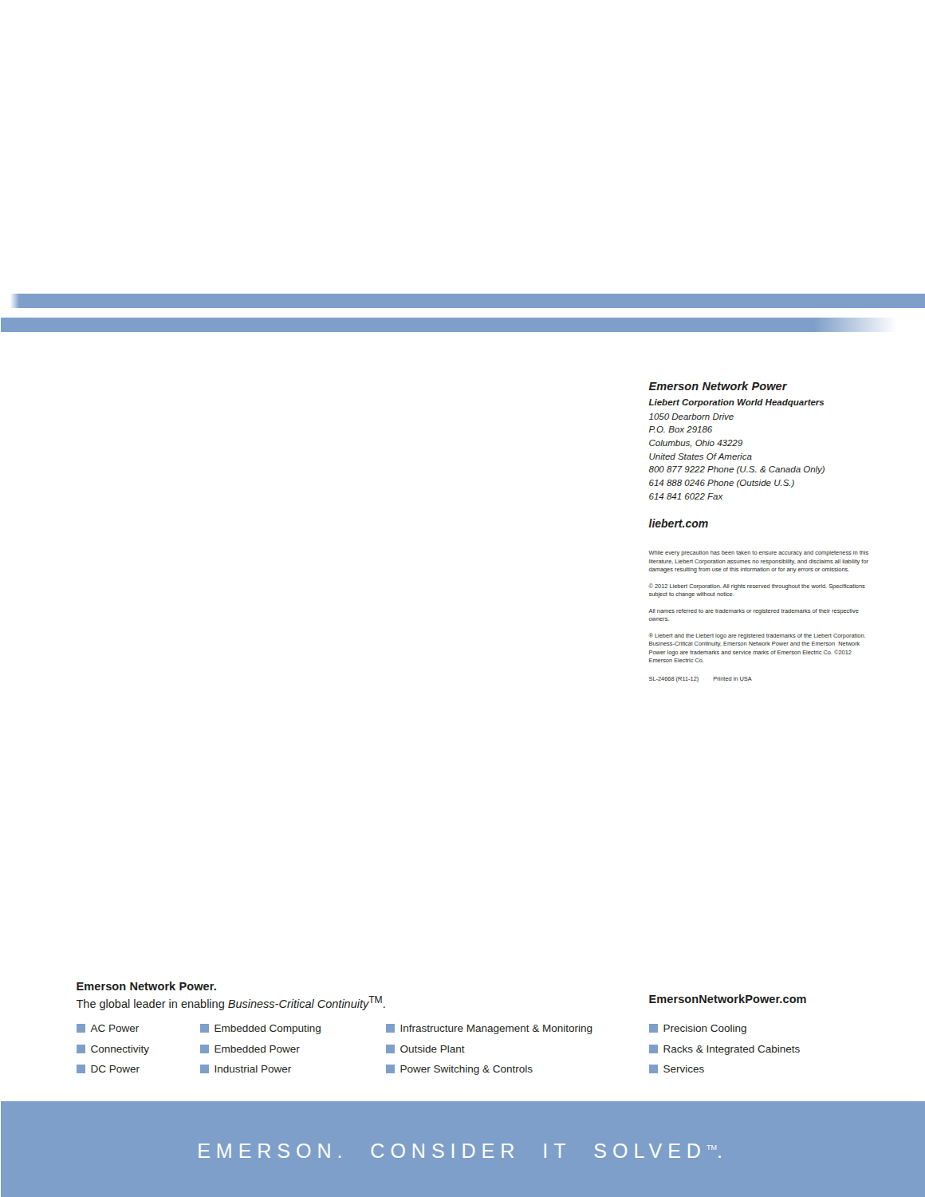Emerson Network Power
Liebert Corporation World Headquarters
1050 Dearborn Drive
P.O. Box 29186
Columbus, Ohio 43229
United States Of America
800 877 9222 Phone (U.S. & Canada Only)
614 888 0246 Phone (Outside U.S.)
614 841 6022 Fax
liebert.com
While every precaution has been taken to ensure accuracy and completeness in this literature, Liebert Corporation assumes no responsibility, and disclaims all liability for damages resulting from use of this information or for any errors or omissions.
© 2012 Liebert Corporation. All rights reserved throughout the world. Specifications subject to change without notice.
All names referred to are trademarks or registered trademarks of their respective owners.
® Liebert and the Liebert logo are registered trademarks of the Liebert Corporation. Business-Critical Continuity, Emerson Network Power and the Emerson Network Power logo are trademarks and service marks of Emerson Electric Co. ©2012 Emerson Electric Co.
SL-24668 (R11-12) Printed in USA
Emerson Network Power.
The global leader in enabling Business-Critical ContinuityTM.
EmersonNetworkPower.com
AC Power
Connectivity
DC Power
Embedded Computing
Embedded Power
Industrial Power
Infrastructure Management & Monitoring
Outside Plant
Power Switching & Controls
Precision Cooling
Racks & Integrated Cabinets
Services
EMERSON. CONSIDER IT SOLVEDTM.